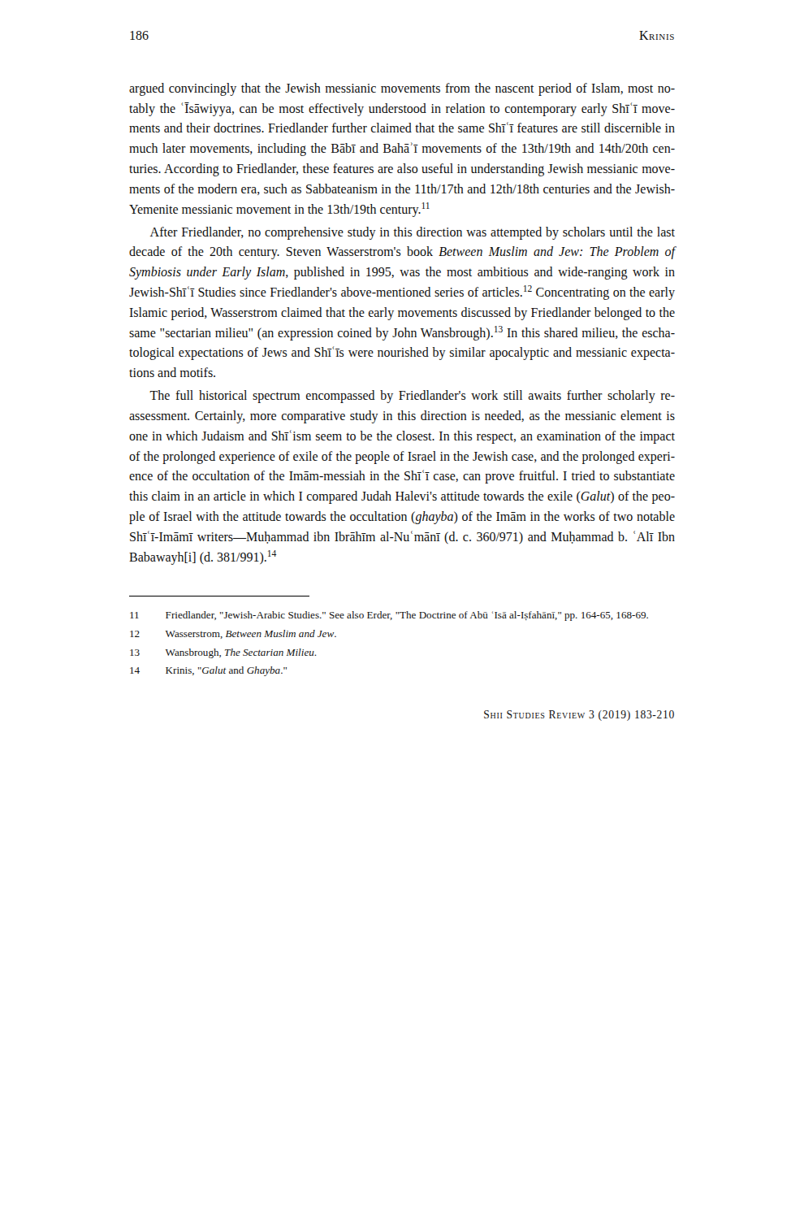186 Krinis
argued convincingly that the Jewish messianic movements from the nascent period of Islam, most notably the ʿĪsāwiyya, can be most effectively understood in relation to contemporary early Shīʿī movements and their doctrines. Friedlander further claimed that the same Shīʿī features are still discernible in much later movements, including the Bābī and Bahāʾī movements of the 13th/19th and 14th/20th centuries. According to Friedlander, these features are also useful in understanding Jewish messianic movements of the modern era, such as Sabbateanism in the 11th/17th and 12th/18th centuries and the Jewish-Yemenite messianic movement in the 13th/19th century.11
After Friedlander, no comprehensive study in this direction was attempted by scholars until the last decade of the 20th century. Steven Wasserstrom's book Between Muslim and Jew: The Problem of Symbiosis under Early Islam, published in 1995, was the most ambitious and wide-ranging work in Jewish-Shīʿī Studies since Friedlander's above-mentioned series of articles.12 Concentrating on the early Islamic period, Wasserstrom claimed that the early movements discussed by Friedlander belonged to the same "sectarian milieu" (an expression coined by John Wansbrough).13 In this shared milieu, the eschatological expectations of Jews and Shīʿīs were nourished by similar apocalyptic and messianic expectations and motifs.
The full historical spectrum encompassed by Friedlander's work still awaits further scholarly reassessment. Certainly, more comparative study in this direction is needed, as the messianic element is one in which Judaism and Shīʿism seem to be the closest. In this respect, an examination of the impact of the prolonged experience of exile of the people of Israel in the Jewish case, and the prolonged experience of the occultation of the Imām-messiah in the Shīʿī case, can prove fruitful. I tried to substantiate this claim in an article in which I compared Judah Halevi's attitude towards the exile (Galut) of the people of Israel with the attitude towards the occultation (ghayba) of the Imām in the works of two notable Shīʿī-Imāmī writers—Muḥammad ibn Ibrāhīm al-Nuʿmānī (d. c. 360/971) and Muḥammad b. ʿAlī Ibn Babawayh[i] (d. 381/991).14
11 Friedlander, "Jewish-Arabic Studies." See also Erder, "The Doctrine of Abū ʿIsā al-Iṣfahānī," pp. 164-65, 168-69.
12 Wasserstrom, Between Muslim and Jew.
13 Wansbrough, The Sectarian Milieu.
14 Krinis, "Galut and Ghayba."
Shii Studies Review 3 (2019) 183-210